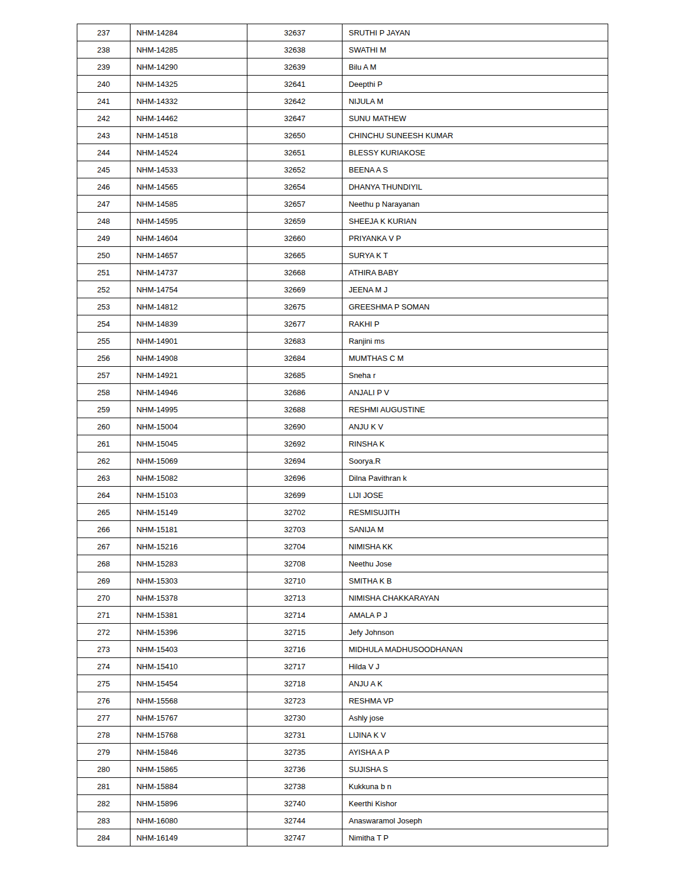| 237 | NHM-14284 | 32637 | SRUTHI P JAYAN |
| 238 | NHM-14285 | 32638 | SWATHI M |
| 239 | NHM-14290 | 32639 | Bilu A M |
| 240 | NHM-14325 | 32641 | Deepthi P |
| 241 | NHM-14332 | 32642 | NIJULA M |
| 242 | NHM-14462 | 32647 | SUNU MATHEW |
| 243 | NHM-14518 | 32650 | CHINCHU SUNEESH KUMAR |
| 244 | NHM-14524 | 32651 | BLESSY KURIAKOSE |
| 245 | NHM-14533 | 32652 | BEENA A S |
| 246 | NHM-14565 | 32654 | DHANYA THUNDIYIL |
| 247 | NHM-14585 | 32657 | Neethu p Narayanan |
| 248 | NHM-14595 | 32659 | SHEEJA K KURIAN |
| 249 | NHM-14604 | 32660 | PRIYANKA V P |
| 250 | NHM-14657 | 32665 | SURYA K T |
| 251 | NHM-14737 | 32668 | ATHIRA BABY |
| 252 | NHM-14754 | 32669 | JEENA M J |
| 253 | NHM-14812 | 32675 | GREESHMA P SOMAN |
| 254 | NHM-14839 | 32677 | RAKHI P |
| 255 | NHM-14901 | 32683 | Ranjini ms |
| 256 | NHM-14908 | 32684 | MUMTHAS C M |
| 257 | NHM-14921 | 32685 | Sneha r |
| 258 | NHM-14946 | 32686 | ANJALI P V |
| 259 | NHM-14995 | 32688 | RESHMI AUGUSTINE |
| 260 | NHM-15004 | 32690 | ANJU K V |
| 261 | NHM-15045 | 32692 | RINSHA K |
| 262 | NHM-15069 | 32694 | Soorya.R |
| 263 | NHM-15082 | 32696 | Dilna Pavithran k |
| 264 | NHM-15103 | 32699 | LIJI JOSE |
| 265 | NHM-15149 | 32702 | RESMISUJITH |
| 266 | NHM-15181 | 32703 | SANIJA M |
| 267 | NHM-15216 | 32704 | NIMISHA KK |
| 268 | NHM-15283 | 32708 | Neethu Jose |
| 269 | NHM-15303 | 32710 | SMITHA K B |
| 270 | NHM-15378 | 32713 | NIMISHA CHAKKARAYAN |
| 271 | NHM-15381 | 32714 | AMALA P J |
| 272 | NHM-15396 | 32715 | Jefy Johnson |
| 273 | NHM-15403 | 32716 | MIDHULA MADHUSOODHANAN |
| 274 | NHM-15410 | 32717 | Hilda V J |
| 275 | NHM-15454 | 32718 | ANJU A K |
| 276 | NHM-15568 | 32723 | RESHMA VP |
| 277 | NHM-15767 | 32730 | Ashly jose |
| 278 | NHM-15768 | 32731 | LIJINA K V |
| 279 | NHM-15846 | 32735 | AYISHA A P |
| 280 | NHM-15865 | 32736 | SUJISHA S |
| 281 | NHM-15884 | 32738 | Kukkuna b n |
| 282 | NHM-15896 | 32740 | Keerthi Kishor |
| 283 | NHM-16080 | 32744 | Anaswaramol Joseph |
| 284 | NHM-16149 | 32747 | Nimitha T P |